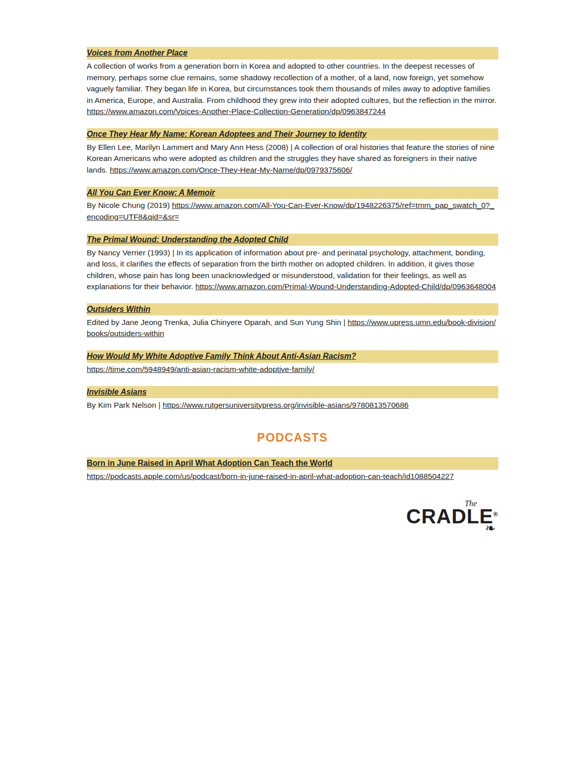Voices from Another Place
A collection of works from a generation born in Korea and adopted to other countries. In the deepest recesses of memory, perhaps some clue remains, some shadowy recollection of a mother, of a land, now foreign, yet somehow vaguely familiar. They began life in Korea, but circumstances took them thousands of miles away to adoptive families in America, Europe, and Australia. From childhood they grew into their adopted cultures, but the reflection in the mirror. https://www.amazon.com/Voices-Another-Place-Collection-Generation/dp/0963847244
Once They Hear My Name: Korean Adoptees and Their Journey to Identity
By Ellen Lee, Marilyn Lammert and Mary Ann Hess (2008) | A collection of oral histories that feature the stories of nine Korean Americans who were adopted as children and the struggles they have shared as foreigners in their native lands. https://www.amazon.com/Once-They-Hear-My-Name/dp/0979375606/
All You Can Ever Know: A Memoir
By Nicole Chung (2019) https://www.amazon.com/All-You-Can-Ever-Know/dp/1948226375/ref=tmm_pap_swatch_0?_encoding=UTF8&qid=&sr=
The Primal Wound: Understanding the Adopted Child
By Nancy Verrier (1993) | In its application of information about pre- and perinatal psychology, attachment, bonding, and loss, it clarifies the effects of separation from the birth mother on adopted children. In addition, it gives those children, whose pain has long been unacknowledged or misunderstood, validation for their feelings, as well as explanations for their behavior. https://www.amazon.com/Primal-Wound-Understanding-Adopted-Child/dp/0963648004
Outsiders Within
Edited by Jane Jeong Trenka, Julia Chinyere Oparah, and Sun Yung Shin | https://www.upress.umn.edu/book-division/books/outsiders-within
How Would My White Adoptive Family Think About Anti-Asian Racism?
https://time.com/5948949/anti-asian-racism-white-adoptive-family/
Invisible Asians
By Kim Park Nelson | https://www.rutgersuniversitypress.org/invisible-asians/9780813570686
PODCASTS
Born in June Raised in April What Adoption Can Teach the World
https://podcasts.apple.com/us/podcast/born-in-june-raised-in-april-what-adoption-can-teach/id1088504227
The CRADLE® ❧